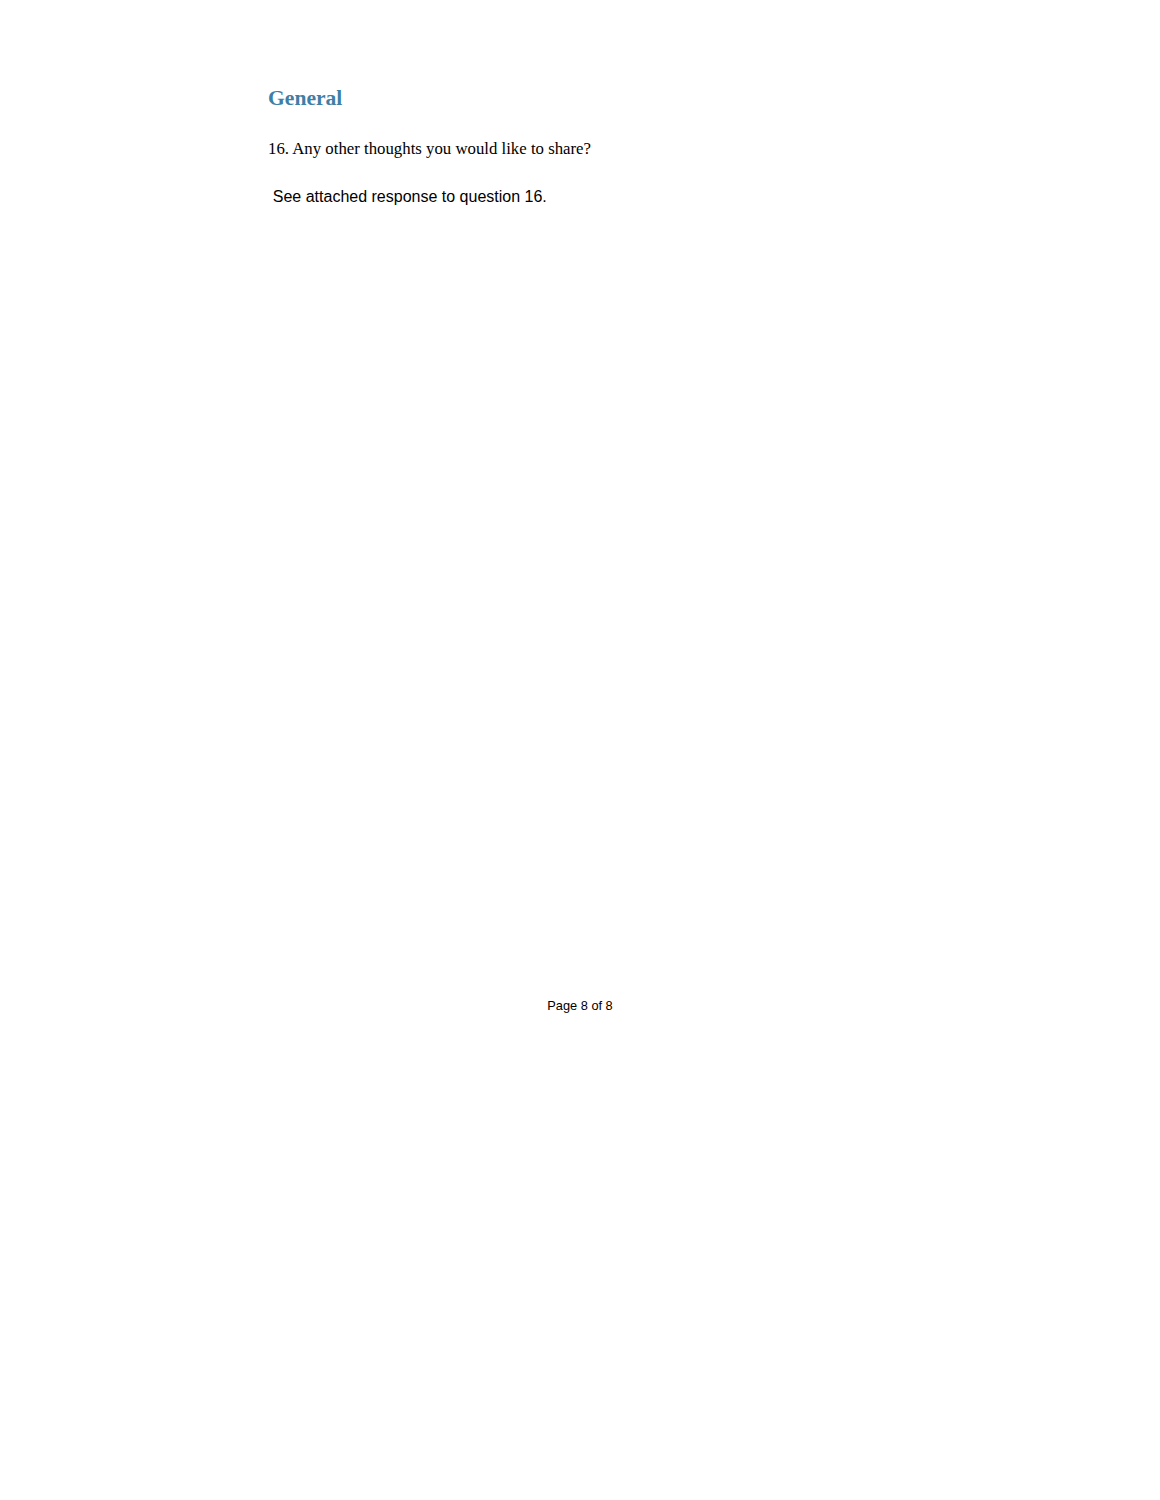General
16. Any other thoughts you would like to share?
See attached response to question 16.
Page 8 of 8